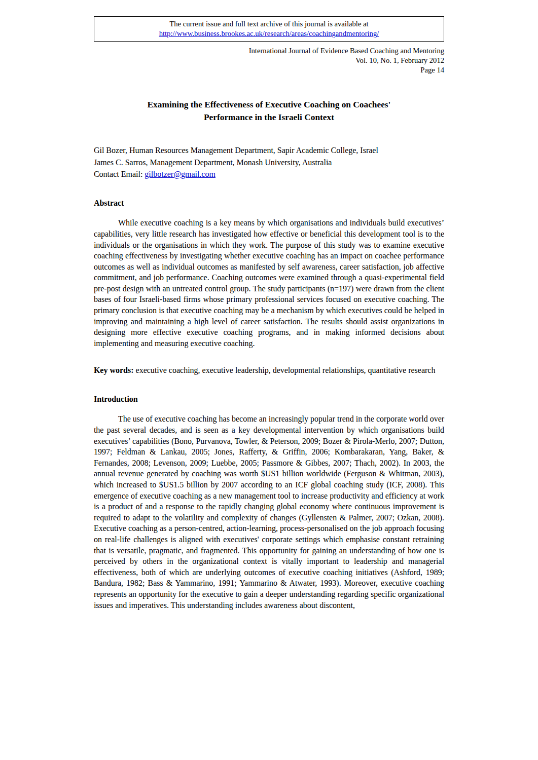The current issue and full text archive of this journal is available at
http://www.business.brookes.ac.uk/research/areas/coachingandmentoring/
International Journal of Evidence Based Coaching and Mentoring
Vol. 10, No. 1, February 2012
Page 14
Examining the Effectiveness of Executive Coaching on Coachees' Performance in the Israeli Context
Gil Bozer, Human Resources Management Department, Sapir Academic College, Israel
James C. Sarros, Management Department, Monash University, Australia
Contact Email: gilbotzer@gmail.com
Abstract
While executive coaching is a key means by which organisations and individuals build executives’ capabilities, very little research has investigated how effective or beneficial this development tool is to the individuals or the organisations in which they work. The purpose of this study was to examine executive coaching effectiveness by investigating whether executive coaching has an impact on coachee performance outcomes as well as individual outcomes as manifested by self awareness, career satisfaction, job affective commitment, and job performance. Coaching outcomes were examined through a quasi-experimental field pre-post design with an untreated control group. The study participants (n=197) were drawn from the client bases of four Israeli-based firms whose primary professional services focused on executive coaching. The primary conclusion is that executive coaching may be a mechanism by which executives could be helped in improving and maintaining a high level of career satisfaction. The results should assist organizations in designing more effective executive coaching programs, and in making informed decisions about implementing and measuring executive coaching.
Key words: executive coaching, executive leadership, developmental relationships, quantitative research
Introduction
The use of executive coaching has become an increasingly popular trend in the corporate world over the past several decades, and is seen as a key developmental intervention by which organisations build executives’ capabilities (Bono, Purvanova, Towler, & Peterson, 2009; Bozer & Pirola-Merlo, 2007; Dutton, 1997; Feldman & Lankau, 2005; Jones, Rafferty, & Griffin, 2006; Kombarakaran, Yang, Baker, & Fernandes, 2008; Levenson, 2009; Luebbe, 2005; Passmore & Gibbes, 2007; Thach, 2002). In 2003, the annual revenue generated by coaching was worth $US1 billion worldwide (Ferguson & Whitman, 2003), which increased to $US1.5 billion by 2007 according to an ICF global coaching study (ICF, 2008). This emergence of executive coaching as a new management tool to increase productivity and efficiency at work is a product of and a response to the rapidly changing global economy where continuous improvement is required to adapt to the volatility and complexity of changes (Gyllensten & Palmer, 2007; Ozkan, 2008). Executive coaching as a person-centred, action-learning, process-personalised on the job approach focusing on real-life challenges is aligned with executives' corporate settings which emphasise constant retraining that is versatile, pragmatic, and fragmented. This opportunity for gaining an understanding of how one is perceived by others in the organizational context is vitally important to leadership and managerial effectiveness, both of which are underlying outcomes of executive coaching initiatives (Ashford, 1989; Bandura, 1982; Bass & Yammarino, 1991; Yammarino & Atwater, 1993). Moreover, executive coaching represents an opportunity for the executive to gain a deeper understanding regarding specific organizational issues and imperatives. This understanding includes awareness about discontent,